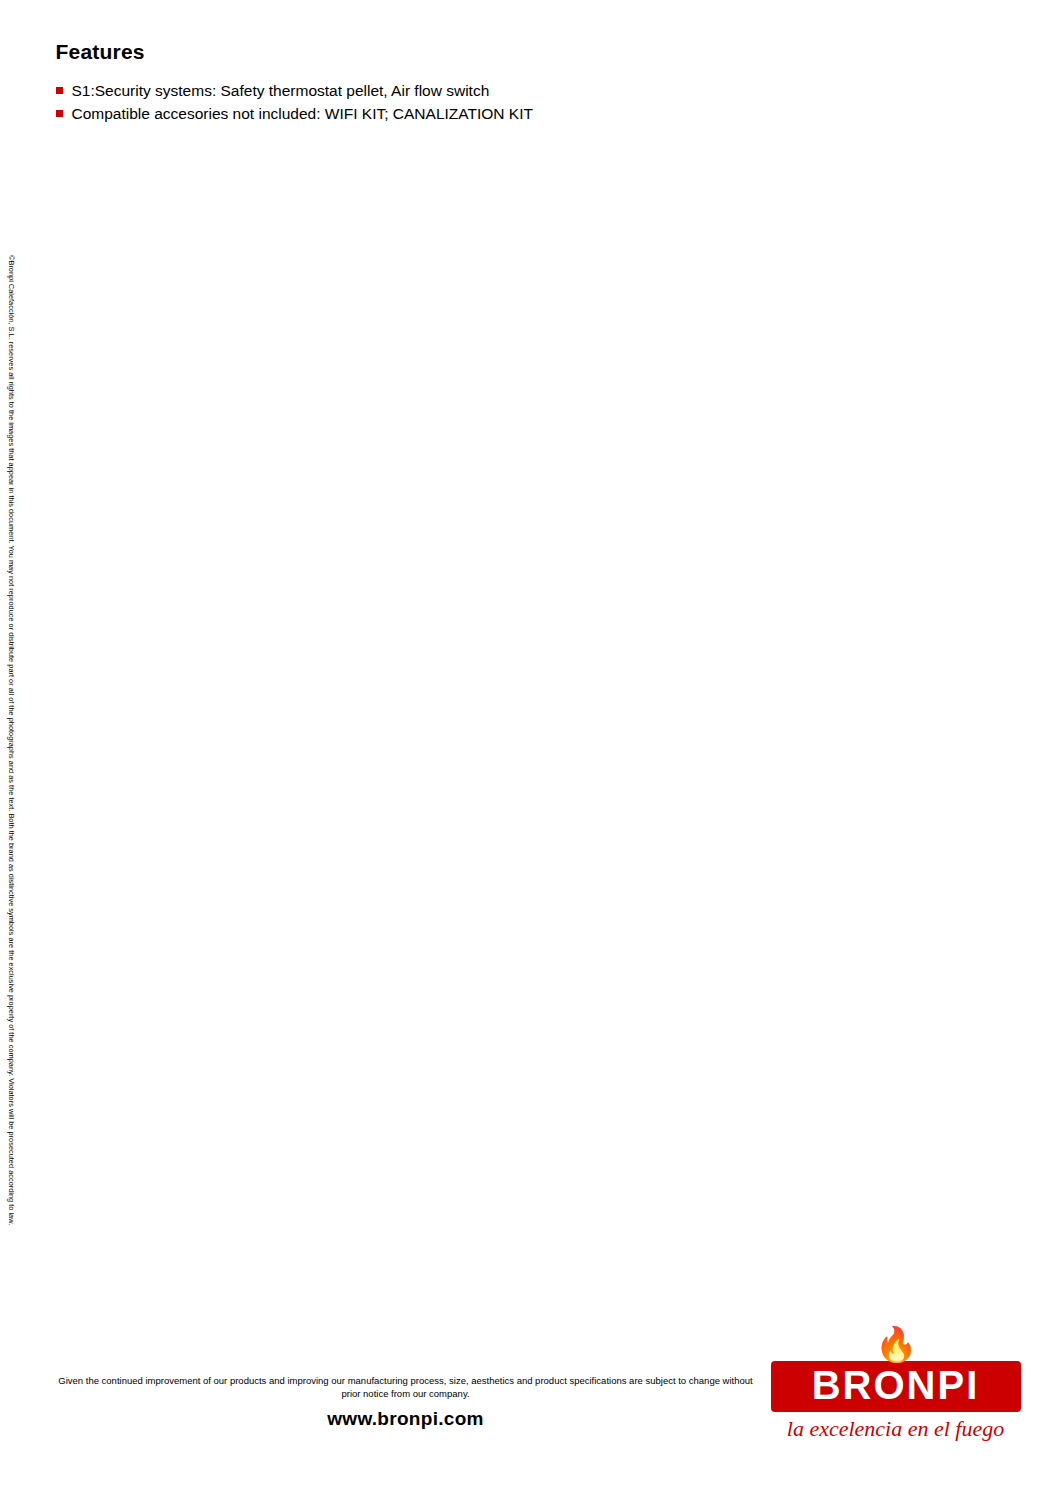Features
S1:Security systems: Safety thermostat pellet, Air flow switch
Compatible accesories not included: WIFI KIT; CANALIZATION KIT
©Bronpi Calefacción, S.L. reserves all rights to the images that appear in this document. You may not reproduce or distribute part or all of the photographs and as the text. Both the brand as distinctive symbols are the exclusive property of the company. Violators will be prosecuted according to law.
Given the continued improvement of our products and improving our manufacturing process, size, aesthetics and product specifications are subject to change without prior notice from our company. www.bronpi.com
🔥
BRONPI
la excelencia en el fuego